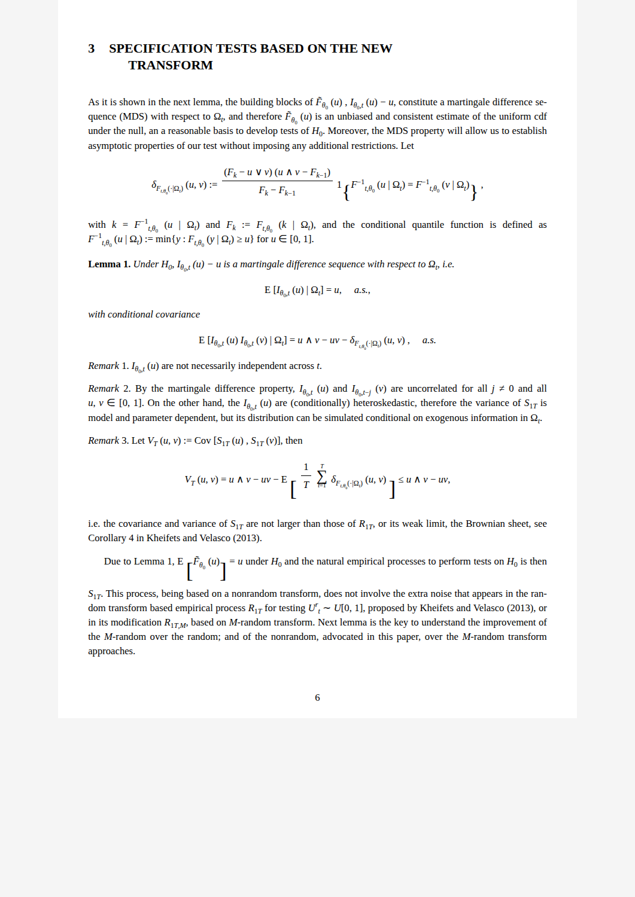3 SPECIFICATION TESTS BASED ON THE NEWTRANSFORM
As it is shown in the next lemma, the building blocks of F̃θ0 (u) , Iθ0,t (u) − u, constitute a martingale difference sequence (MDS) with respect to Ωt, and therefore F̃θ0 (u) is an unbiased and consistent estimate of the uniform cdf under the null, an a reasonable basis to develop tests of H0. Moreover, the MDS property will allow us to establish asymptotic properties of our test without imposing any additional restrictions. Let
δFt,θ0(·|Ωt) (u, v) := (Fk − u ∨ v) (u ∧ v − Fk−1) Fk − Fk−1 1{F−1t,θ0 (u | Ωt) = F−1t,θ0 (v | Ωt)} ,
with k = F−1t,θ0 (u | Ωt) and Fk := Ft,θ0 (k | Ωt), and the conditional quantile function is defined as F−1t,θ0 (u | Ωt) := min{y : Ft,θ0 (y | Ωt) ≥ u} for u ∈ [0, 1].
Lemma 1. Under H0, Iθ0,t (u) − u is a martingale difference sequence with respect to Ωt, i.e.
E [Iθ0,t (u) | Ωt] = u, a.s.,
with conditional covariance
E [Iθ0,t (u) Iθ0,t (v) | Ωt] = u ∧ v − uv − δFt,θ0(·|Ωt) (u, v) , a.s.
Remark 1. Iθ0,t (u) are not necessarily independent across t.
Remark 2. By the martingale difference property, Iθ0,t (u) and Iθ0,t−j (v) are uncorrelated for all j ≠ 0 and all u, v ∈ [0, 1]. On the other hand, the Iθ0,t (u) are (conditionally) heteroskedastic, therefore the variance of S1T is model and parameter dependent, but its distribution can be simulated conditional on exogenous information in Ωt.
Remark 3. Let VT (u, v) := Cov [S1T (u) , S1T (v)], then
VT (u, v) = u ∧ v − uv − E [ 1 T T∑t=1 δFt,θ0(·|Ωt) (u, v) ] ≤ u ∧ v − uv,
i.e. the covariance and variance of S1T are not larger than those of R1T, or its weak limit, the Brownian sheet, see Corollary 4 in Kheifets and Velasco (2013).
Due to Lemma 1, E [F̃θ0 (u)] = u under H0 and the natural empirical processes to perform tests on H0 is then S1T. This process, being based on a nonrandom transform, does not involve the extra noise that appears in the random transform based empirical process R1T for testing Urt ∼ U[0, 1], proposed by Kheifets and Velasco (2013), or in its modification R1T,M, based on M-random transform. Next lemma is the key to understand the improvement of the M-random over the random; and of the nonrandom, advocated in this paper, over the M-random transform approaches.
6